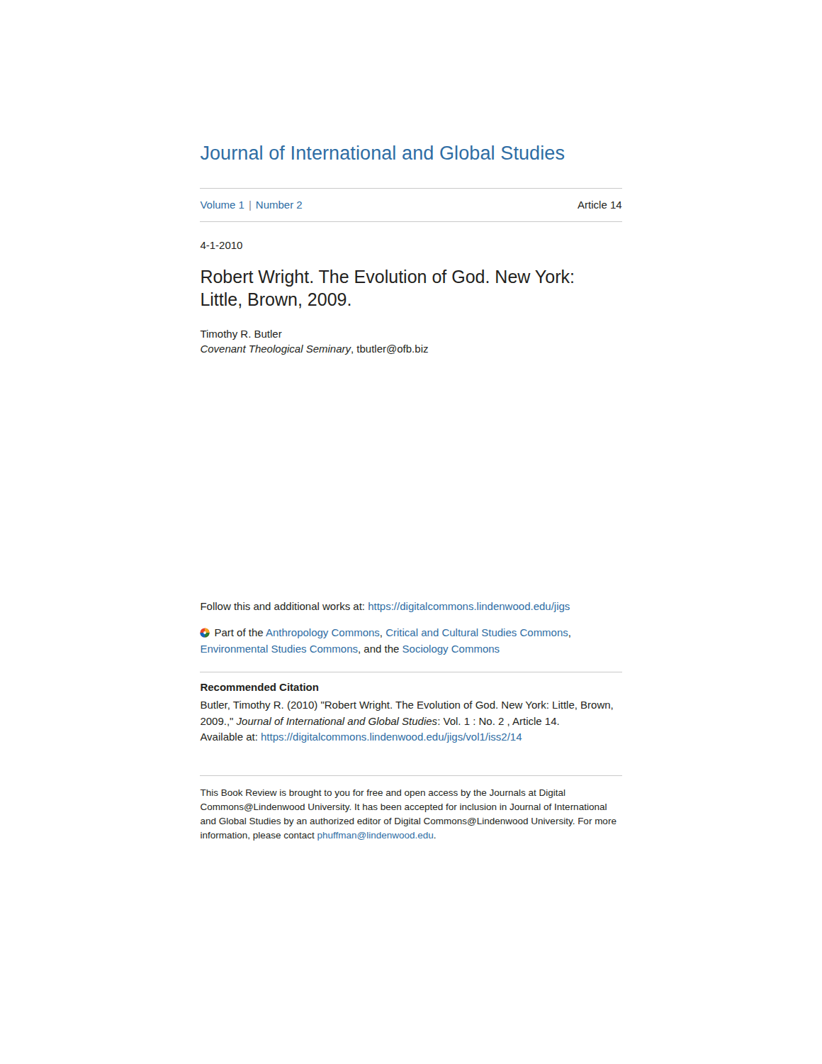Journal of International and Global Studies
Volume 1|Number 2
Article 14
4-1-2010
Robert Wright. The Evolution of God. New York: Little, Brown, 2009.
Timothy R. Butler
Covenant Theological Seminary, tbutler@ofb.biz
Follow this and additional works at: https://digitalcommons.lindenwood.edu/jigs
Part of the Anthropology Commons, Critical and Cultural Studies Commons, Environmental Studies Commons, and the Sociology Commons
Recommended Citation
Butler, Timothy R. (2010) "Robert Wright. The Evolution of God. New York: Little, Brown, 2009.," Journal of International and Global Studies: Vol. 1 : No. 2 , Article 14.
Available at: https://digitalcommons.lindenwood.edu/jigs/vol1/iss2/14
This Book Review is brought to you for free and open access by the Journals at Digital Commons@Lindenwood University. It has been accepted for inclusion in Journal of International and Global Studies by an authorized editor of Digital Commons@Lindenwood University. For more information, please contact phuffman@lindenwood.edu.